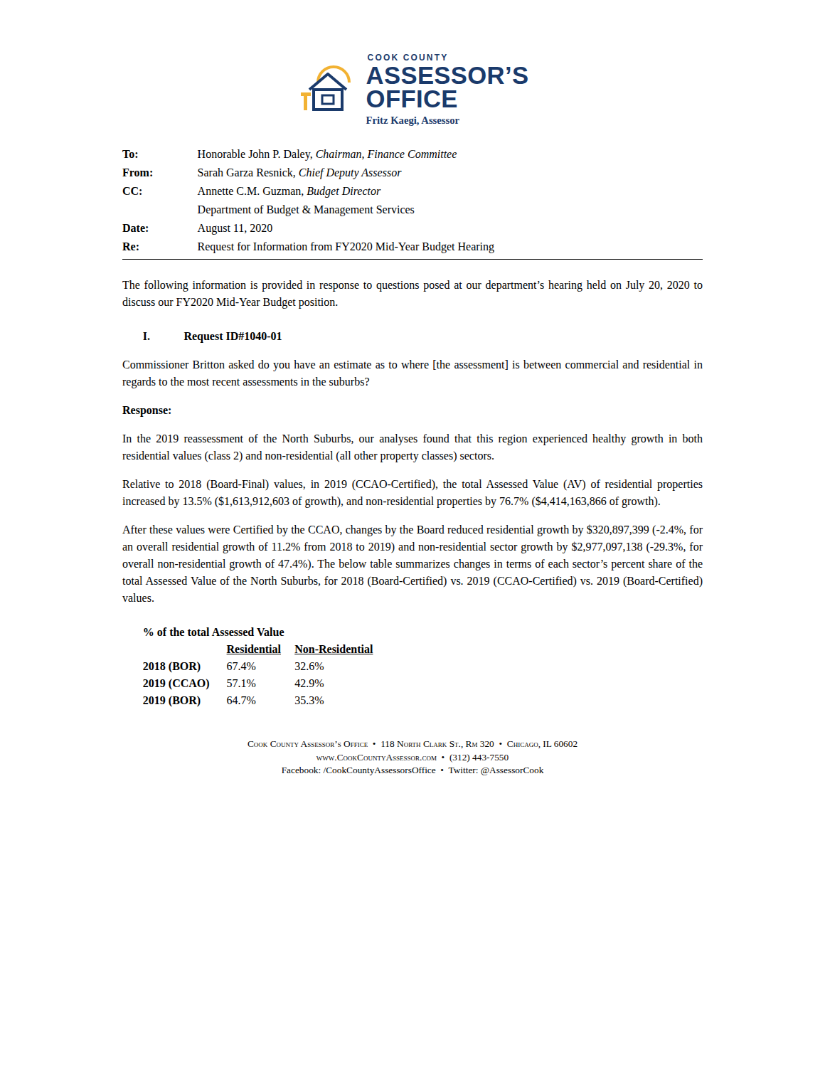COOK COUNTY
ASSESSOR’S
OFFICE
Fritz Kaegi, Assessor
| To: | Honorable John P. Daley, Chairman, Finance Committee |
| From: | Sarah Garza Resnick, Chief Deputy Assessor |
| CC: | Annette C.M. Guzman, Budget Director |
| | Department of Budget & Management Services |
| Date: | August 11, 2020 |
| Re: | Request for Information from FY2020 Mid-Year Budget Hearing |
The following information is provided in response to questions posed at our department’s hearing held on July 20, 2020 to discuss our FY2020 Mid-Year Budget position.
I. Request ID#1040-01
Commissioner Britton asked do you have an estimate as to where [the assessment] is between commercial and residential in regards to the most recent assessments in the suburbs?
Response:
In the 2019 reassessment of the North Suburbs, our analyses found that this region experienced healthy growth in both residential values (class 2) and non-residential (all other property classes) sectors.
Relative to 2018 (Board-Final) values, in 2019 (CCAO-Certified), the total Assessed Value (AV) of residential properties increased by 13.5% ($1,613,912,603 of growth), and non-residential properties by 76.7% ($4,414,163,866 of growth).
After these values were Certified by the CCAO, changes by the Board reduced residential growth by $320,897,399 (-2.4%, for an overall residential growth of 11.2% from 2018 to 2019) and non-residential sector growth by $2,977,097,138 (-29.3%, for overall non-residential growth of 47.4%). The below table summarizes changes in terms of each sector’s percent share of the total Assessed Value of the North Suburbs, for 2018 (Board-Certified) vs. 2019 (CCAO-Certified) vs. 2019 (Board-Certified) values.
% of the total Assessed Value
| | Residential | Non-Residential |
| 2018 (BOR) | 67.4% | 32.6% |
| 2019 (CCAO) | 57.1% | 42.9% |
| 2019 (BOR) | 64.7% | 35.3% |
Cook County Assessor’s Office • 118 North Clark St., Rm 320 • Chicago, IL 60602
www.CookCountyAssessor.com • (312) 443-7550
Facebook: /CookCountyAssessorsOffice • Twitter: @AssessorCook